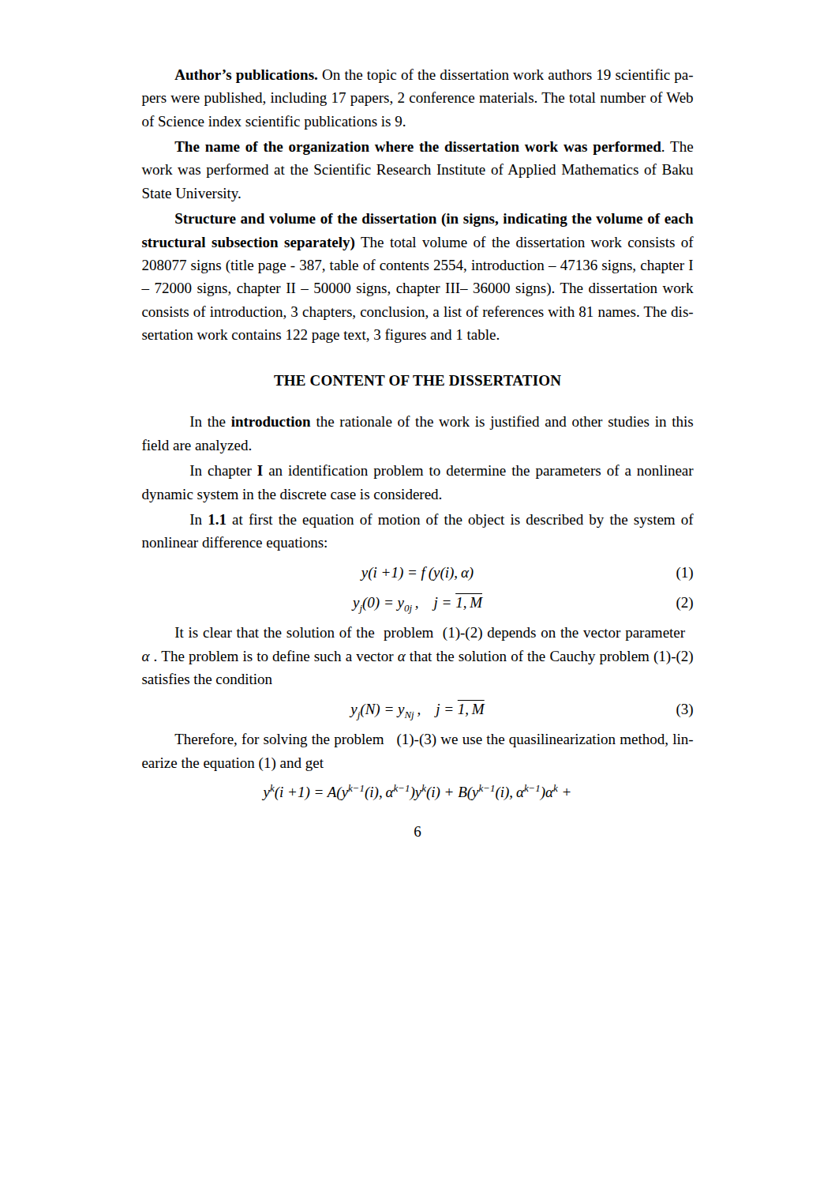Author’s publications. On the topic of the dissertation work authors 19 scientific papers were published, including 17 papers, 2 conference materials. The total number of Web of Science index scientific publications is 9.
The name of the organization where the dissertation work was performed. The work was performed at the Scientific Research Institute of Applied Mathematics of Baku State University.
Structure and volume of the dissertation (in signs, indicating the volume of each structural subsection separately) The total volume of the dissertation work consists of 208077 signs (title page - 387, table of contents 2554, introduction – 47136 signs, chapter I – 72000 signs, chapter II – 50000 signs, chapter III– 36000 signs). The dissertation work consists of introduction, 3 chapters, conclusion, a list of references with 81 names. The dissertation work contains 122 page text, 3 figures and 1 table.
The content of the dissertation
In the introduction the rationale of the work is justified and other studies in this field are analyzed.
In chapter I an identification problem to determine the parameters of a nonlinear dynamic system in the discrete case is considered.
In 1.1 at first the equation of motion of the object is described by the system of nonlinear difference equations:
y(i +1) = f (y(i), α) (1)
yj(0) = y0j , j = 1, M (2)
It is clear that the solution of the problem (1)-(2) depends on the vector parameter α . The problem is to define such a vector α that the solution of the Cauchy problem (1)-(2) satisfies the condition
yj(N) = yNj , j = 1, M (3)
Therefore, for solving the problem (1)-(3) we use the quasilinearization method, linearize the equation (1) and get
yk(i +1) = A(yk−1(i), αk−1)yk(i) + B(yk−1(i), αk−1)αk +
6